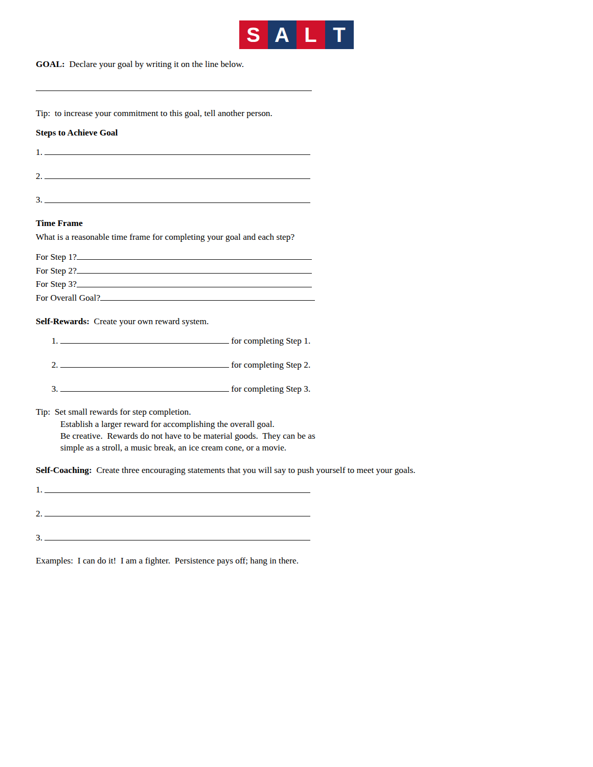| S | A | L | T |
GOAL: Declare your goal by writing it on the line below.
Tip: to increase your commitment to this goal, tell another person.
Steps to Achieve Goal
1.
2.
3.
Time Frame
What is a reasonable time frame for completing your goal and each step?
For Step 1?
For Step 2?
For Step 3?
For Overall Goal?
Self-Rewards: Create your own reward system.
for completing Step 1.
for completing Step 2.
for completing Step 3.
Tip: Set small rewards for step completion. Establish a larger reward for accomplishing the overall goal. Be creative. Rewards do not have to be material goods. They can be as simple as a stroll, a music break, an ice cream cone, or a movie.
Self-Coaching: Create three encouraging statements that you will say to push yourself to meet your goals.
1.
2.
3.
Examples: I can do it! I am a fighter. Persistence pays off; hang in there.